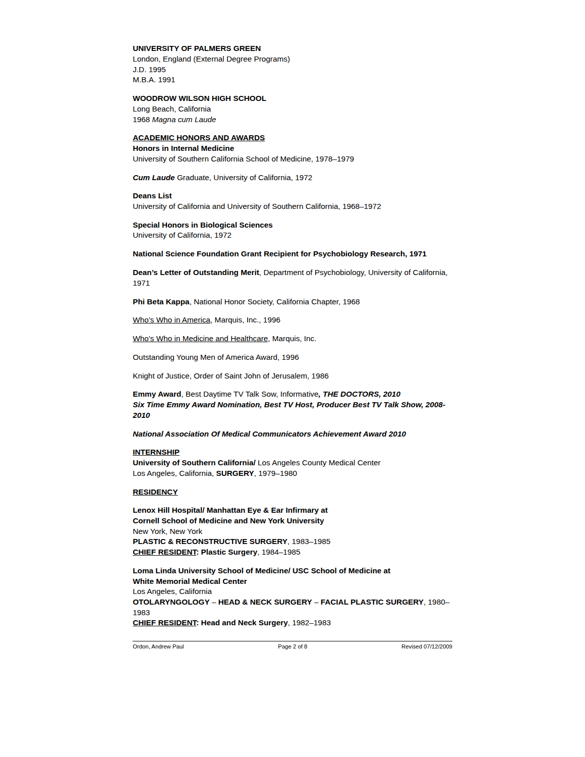UNIVERSITY OF PALMERS GREEN
London, England (External Degree Programs)
J.D. 1995
M.B.A. 1991
WOODROW WILSON HIGH SCHOOL
Long Beach, California
1968 Magna cum Laude
ACADEMIC HONORS AND AWARDS
Honors in Internal Medicine
University of Southern California School of Medicine, 1978–1979
Cum Laude Graduate, University of California, 1972
Deans List
University of California and University of Southern California, 1968–1972
Special Honors in Biological Sciences
University of California, 1972
National Science Foundation Grant Recipient for Psychobiology Research, 1971
Dean’s Letter of Outstanding Merit, Department of Psychobiology, University of California, 1971
Phi Beta Kappa, National Honor Society, California Chapter, 1968
Who’s Who in America, Marquis, Inc., 1996
Who’s Who in Medicine and Healthcare, Marquis, Inc.
Outstanding Young Men of America Award, 1996
Knight of Justice, Order of Saint John of Jerusalem, 1986
Emmy Award, Best Daytime TV Talk Sow, Informative, THE DOCTORS, 2010
Six Time Emmy Award Nomination, Best TV Host, Producer Best TV Talk Show, 2008-2010
National Association Of Medical Communicators Achievement Award 2010
INTERNSHIP
University of Southern California/ Los Angeles County Medical Center
Los Angeles, California, SURGERY, 1979–1980
RESIDENCY
Lenox Hill Hospital/ Manhattan Eye & Ear Infirmary at
Cornell School of Medicine and New York University
New York, New York
PLASTIC & RECONSTRUCTIVE SURGERY, 1983–1985
CHIEF RESIDENT: Plastic Surgery, 1984–1985
Loma Linda University School of Medicine/ USC School of Medicine at
White Memorial Medical Center
Los Angeles, California
OTOLARYNGOLOGY – HEAD & NECK SURGERY – FACIAL PLASTIC SURGERY, 1980–1983
CHIEF RESIDENT: Head and Neck Surgery, 1982–1983
Ordon, Andrew Paul Page 2 of 8 Revised 07/12/2009